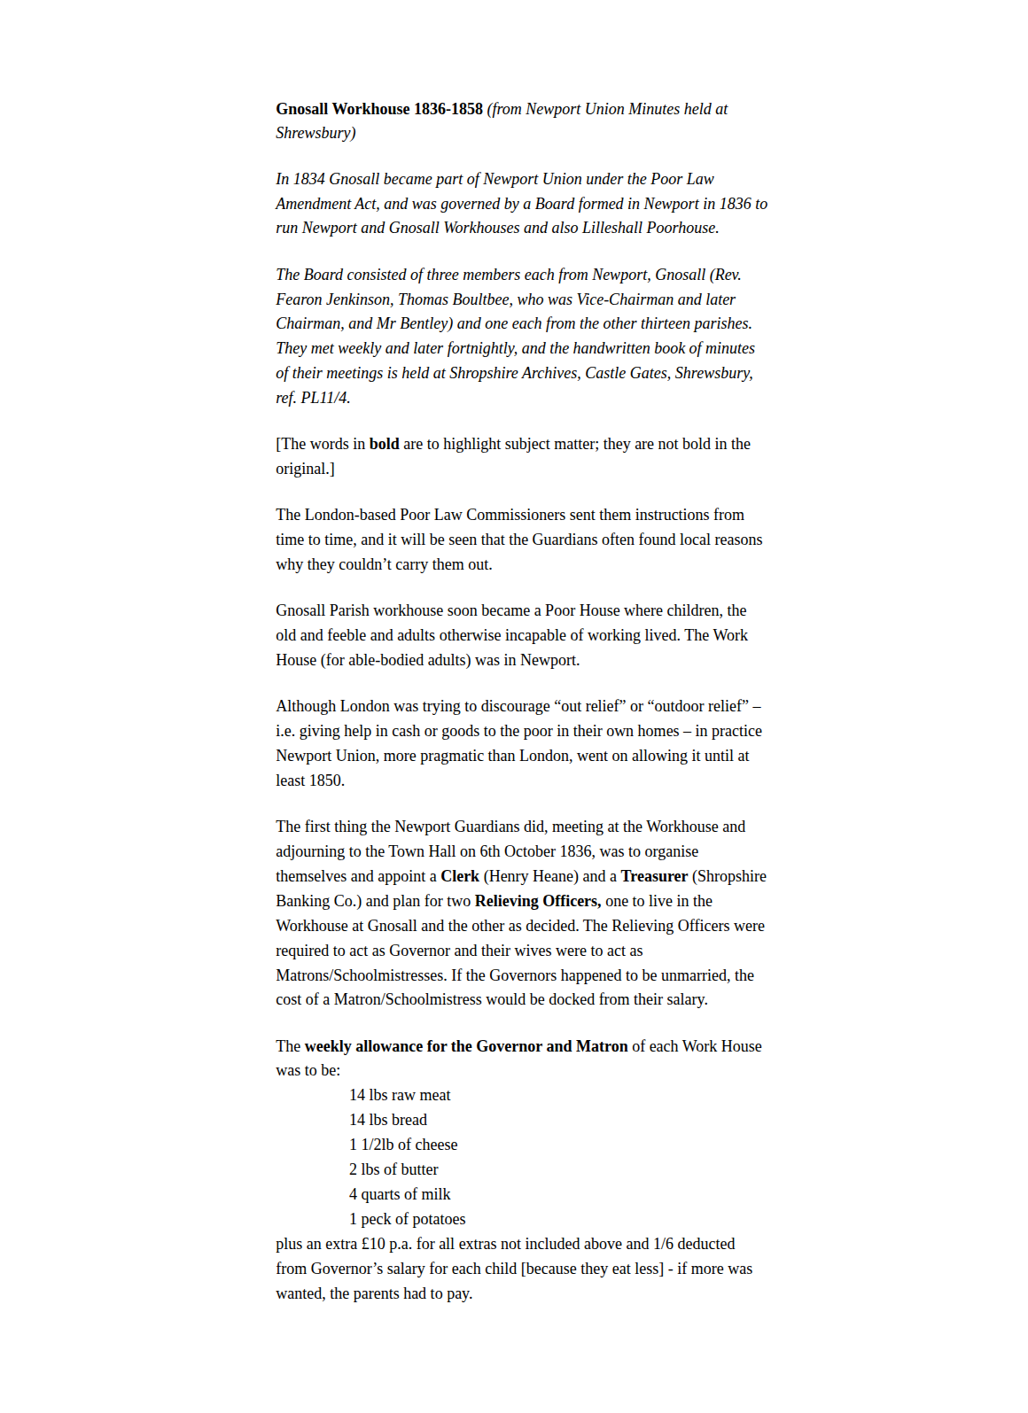Gnosall Workhouse 1836-1858 (from Newport Union Minutes held at Shrewsbury)
In 1834 Gnosall became part of Newport Union under the Poor Law Amendment Act, and was governed by a Board formed in Newport in 1836 to run Newport and Gnosall Workhouses and also Lilleshall Poorhouse.
The Board consisted of three members each from Newport, Gnosall (Rev. Fearon Jenkinson, Thomas Boultbee, who was Vice-Chairman and later Chairman, and Mr Bentley) and one each from the other thirteen parishes. They met weekly and later fortnightly, and the handwritten book of minutes of their meetings is held at Shropshire Archives, Castle Gates, Shrewsbury, ref. PL11/4.
[The words in bold are to highlight subject matter; they are not bold in the original.]
The London-based Poor Law Commissioners sent them instructions from time to time, and it will be seen that the Guardians often found local reasons why they couldn’t carry them out.
Gnosall Parish workhouse soon became a Poor House where children, the old and feeble and adults otherwise incapable of working lived. The Work House (for able-bodied adults) was in Newport.
Although London was trying to discourage “out relief” or “outdoor relief” – i.e. giving help in cash or goods to the poor in their own homes – in practice Newport Union, more pragmatic than London, went on allowing it until at least 1850.
The first thing the Newport Guardians did, meeting at the Workhouse and adjourning to the Town Hall on 6th October 1836, was to organise themselves and appoint a Clerk (Henry Heane) and a Treasurer (Shropshire Banking Co.) and plan for two Relieving Officers, one to live in the Workhouse at Gnosall and the other as decided. The Relieving Officers were required to act as Governor and their wives were to act as Matrons/Schoolmistresses. If the Governors happened to be unmarried, the cost of a Matron/Schoolmistress would be docked from their salary.
The weekly allowance for the Governor and Matron of each Work House was to be:
14 lbs raw meat
14 lbs bread
1 1/2lb of cheese
2 lbs of butter
4 quarts of milk
1 peck of potatoes
plus an extra £10 p.a. for all extras not included above and 1/6 deducted from Governor’s salary for each child [because they eat less] - if more was wanted, the parents had to pay.